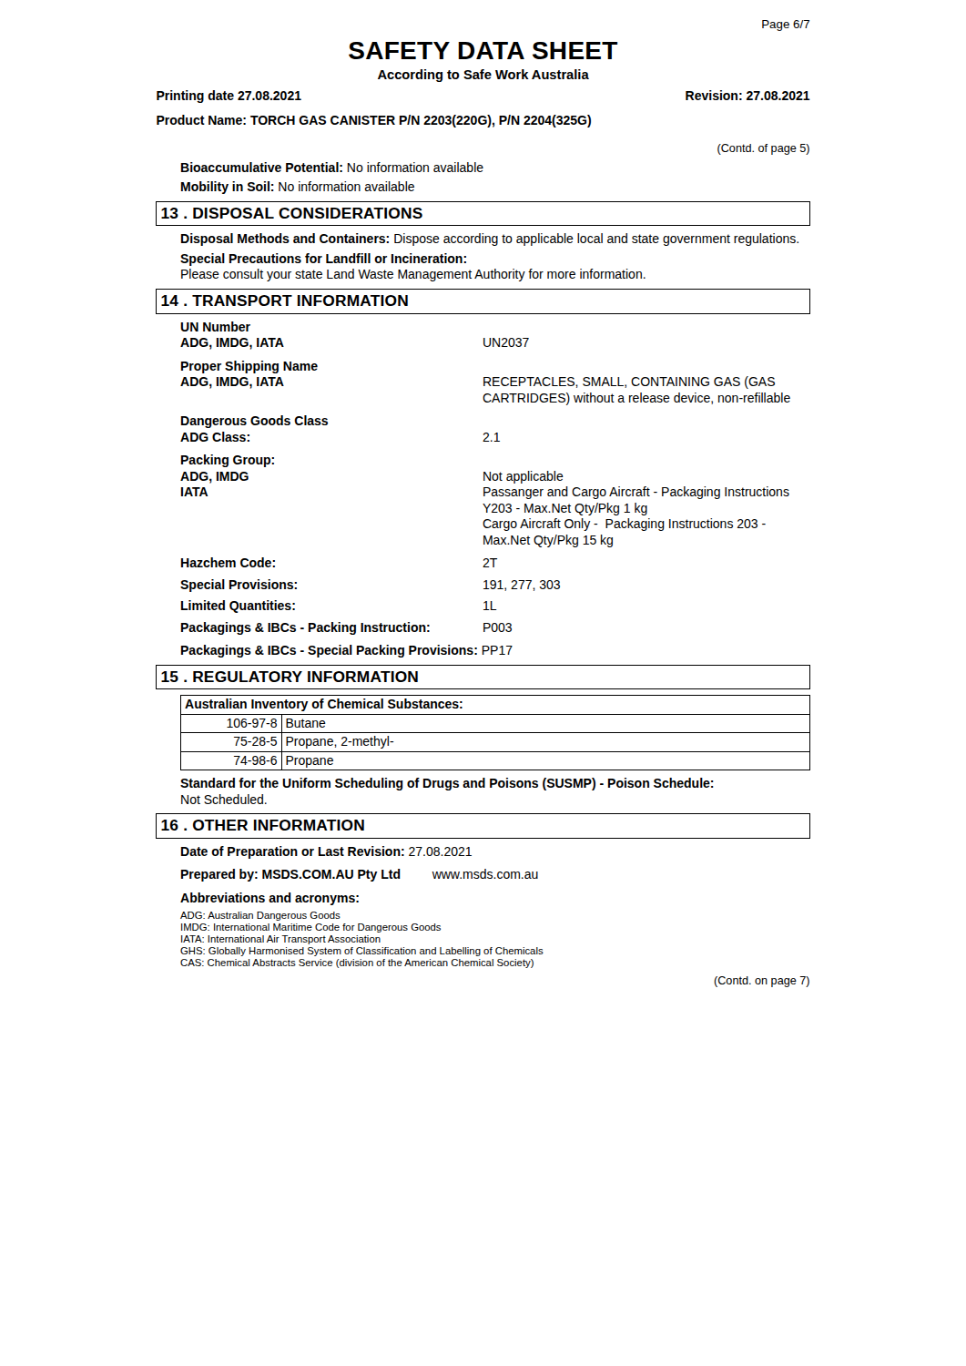Page 6/7
SAFETY DATA SHEET
According to Safe Work Australia
Printing date 27.08.2021 Revision: 27.08.2021
Product Name: TORCH GAS CANISTER P/N 2203(220G), P/N 2204(325G)
(Contd. of page 5)
Bioaccumulative Potential: No information available
Mobility in Soil: No information available
13 . DISPOSAL CONSIDERATIONS
Disposal Methods and Containers: Dispose according to applicable local and state government regulations.
Special Precautions for Landfill or Incineration:
Please consult your state Land Waste Management Authority for more information.
14 . TRANSPORT INFORMATION
UN Number
ADG, IMDG, IATA
UN2037
Proper Shipping Name
ADG, IMDG, IATA
RECEPTACLES, SMALL, CONTAINING GAS (GAS CARTRIDGES) without a release device, non-refillable
Dangerous Goods Class
ADG Class:
2.1
Packing Group:
ADG, IMDG
Not applicable
IATA
Passanger and Cargo Aircraft - Packaging Instructions Y203 - Max.Net Qty/Pkg 1 kg
Cargo Aircraft Only - Packaging Instructions 203 - Max.Net Qty/Pkg 15 kg
Hazchem Code:
2T
Special Provisions:
191, 277, 303
Limited Quantities:
1L
Packagings & IBCs - Packing Instruction:
P003
Packagings & IBCs - Special Packing Provisions: PP17
15 . REGULATORY INFORMATION
| Australian Inventory of Chemical Substances: |
| --- |
| 106-97-8 | Butane |
| 75-28-5 | Propane, 2-methyl- |
| 74-98-6 | Propane |
Standard for the Uniform Scheduling of Drugs and Poisons (SUSMP) - Poison Schedule:
Not Scheduled.
16 . OTHER INFORMATION
Date of Preparation or Last Revision: 27.08.2021
Prepared by: MSDS.COM.AU Pty Ltd
www.msds.com.au
Abbreviations and acronyms:
ADG: Australian Dangerous Goods
IMDG: International Maritime Code for Dangerous Goods
IATA: International Air Transport Association
GHS: Globally Harmonised System of Classification and Labelling of Chemicals
CAS: Chemical Abstracts Service (division of the American Chemical Society)
(Contd. on page 7)